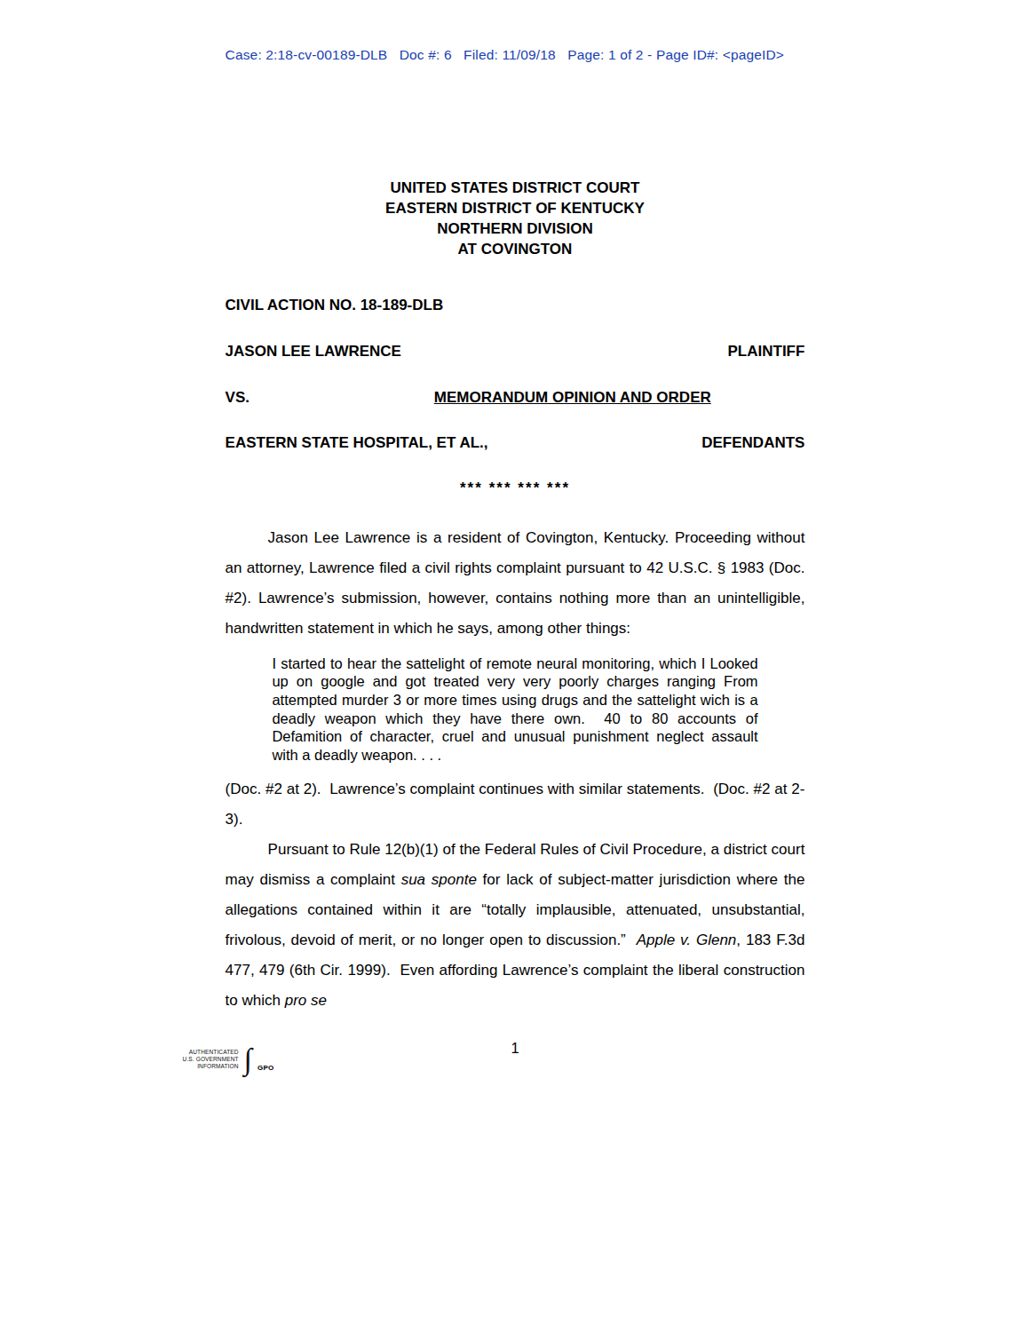Case: 2:18-cv-00189-DLB Doc #: 6 Filed: 11/09/18 Page: 1 of 2 - Page ID#: <pageID>
UNITED STATES DISTRICT COURT
EASTERN DISTRICT OF KENTUCKY
NORTHERN DIVISION
AT COVINGTON
CIVIL ACTION NO. 18-189-DLB
JASON LEE LAWRENCE
PLAINTIFF
VS.
MEMORANDUM OPINION AND ORDER
EASTERN STATE HOSPITAL, ET AL.,
DEFENDANTS
*** *** *** ***
Jason Lee Lawrence is a resident of Covington, Kentucky. Proceeding without an attorney, Lawrence filed a civil rights complaint pursuant to 42 U.S.C. § 1983 (Doc. #2). Lawrence’s submission, however, contains nothing more than an unintelligible, handwritten statement in which he says, among other things:
I started to hear the sattelight of remote neural monitoring, which I Looked up on google and got treated very very poorly charges ranging From attempted murder 3 or more times using drugs and the sattelight wich is a deadly weapon which they have there own. 40 to 80 accounts of Defamition of character, cruel and unusual punishment neglect assault with a deadly weapon. . . .
(Doc. #2 at 2). Lawrence’s complaint continues with similar statements. (Doc. #2 at 2-3).
Pursuant to Rule 12(b)(1) of the Federal Rules of Civil Procedure, a district court may dismiss a complaint sua sponte for lack of subject-matter jurisdiction where the allegations contained within it are “totally implausible, attenuated, unsubstantial, frivolous, devoid of merit, or no longer open to discussion.” Apple v. Glenn, 183 F.3d 477, 479 (6th Cir. 1999). Even affording Lawrence’s complaint the liberal construction to which pro se
1
AUTHENTICATED
U.S. GOVERNMENT
INFORMATION
∫
GPO